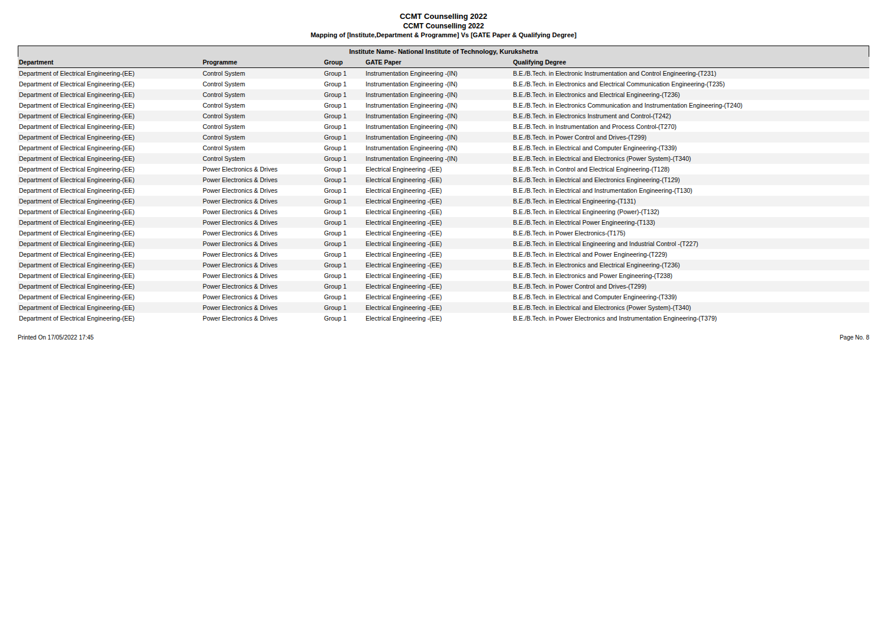CCMT Counselling 2022
CCMT Counselling 2022
Mapping of [Institute,Department & Programme] Vs [GATE Paper & Qualifying Degree]
Institute Name- National Institute of Technology, Kurukshetra
| Department | Programme | Group | GATE Paper | Qualifying Degree |
| --- | --- | --- | --- | --- |
| Department of Electrical Engineering-(EE) | Control System | Group 1 | Instrumentation Engineering -(IN) | B.E./B.Tech. in Electronic Instrumentation and Control Engineering-(T231) |
| Department of Electrical Engineering-(EE) | Control System | Group 1 | Instrumentation Engineering -(IN) | B.E./B.Tech. in Electronics and Electrical Communication Engineering-(T235) |
| Department of Electrical Engineering-(EE) | Control System | Group 1 | Instrumentation Engineering -(IN) | B.E./B.Tech. in Electronics and Electrical Engineering-(T236) |
| Department of Electrical Engineering-(EE) | Control System | Group 1 | Instrumentation Engineering -(IN) | B.E./B.Tech. in Electronics Communication and Instrumentation Engineering-(T240) |
| Department of Electrical Engineering-(EE) | Control System | Group 1 | Instrumentation Engineering -(IN) | B.E./B.Tech. in Electronics Instrument and Control-(T242) |
| Department of Electrical Engineering-(EE) | Control System | Group 1 | Instrumentation Engineering -(IN) | B.E./B.Tech. in Instrumentation and Process Control-(T270) |
| Department of Electrical Engineering-(EE) | Control System | Group 1 | Instrumentation Engineering -(IN) | B.E./B.Tech. in Power Control and Drives-(T299) |
| Department of Electrical Engineering-(EE) | Control System | Group 1 | Instrumentation Engineering -(IN) | B.E./B.Tech. in Electrical and Computer Engineering-(T339) |
| Department of Electrical Engineering-(EE) | Control System | Group 1 | Instrumentation Engineering -(IN) | B.E./B.Tech. in Electrical and Electronics (Power System)-(T340) |
| Department of Electrical Engineering-(EE) | Power Electronics & Drives | Group 1 | Electrical Engineering -(EE) | B.E./B.Tech. in Control and Electrical Engineering-(T128) |
| Department of Electrical Engineering-(EE) | Power Electronics & Drives | Group 1 | Electrical Engineering -(EE) | B.E./B.Tech. in Electrical and Electronics Engineering-(T129) |
| Department of Electrical Engineering-(EE) | Power Electronics & Drives | Group 1 | Electrical Engineering -(EE) | B.E./B.Tech. in Electrical and Instrumentation Engineering-(T130) |
| Department of Electrical Engineering-(EE) | Power Electronics & Drives | Group 1 | Electrical Engineering -(EE) | B.E./B.Tech. in Electrical Engineering-(T131) |
| Department of Electrical Engineering-(EE) | Power Electronics & Drives | Group 1 | Electrical Engineering -(EE) | B.E./B.Tech. in Electrical Engineering (Power)-(T132) |
| Department of Electrical Engineering-(EE) | Power Electronics & Drives | Group 1 | Electrical Engineering -(EE) | B.E./B.Tech. in Electrical Power Engineering-(T133) |
| Department of Electrical Engineering-(EE) | Power Electronics & Drives | Group 1 | Electrical Engineering -(EE) | B.E./B.Tech. in Power Electronics-(T175) |
| Department of Electrical Engineering-(EE) | Power Electronics & Drives | Group 1 | Electrical Engineering -(EE) | B.E./B.Tech. in Electrical Engineering and Industrial Control -(T227) |
| Department of Electrical Engineering-(EE) | Power Electronics & Drives | Group 1 | Electrical Engineering -(EE) | B.E./B.Tech. in Electrical and Power Engineering-(T229) |
| Department of Electrical Engineering-(EE) | Power Electronics & Drives | Group 1 | Electrical Engineering -(EE) | B.E./B.Tech. in Electronics and Electrical Engineering-(T236) |
| Department of Electrical Engineering-(EE) | Power Electronics & Drives | Group 1 | Electrical Engineering -(EE) | B.E./B.Tech. in Electronics and Power Engineering-(T238) |
| Department of Electrical Engineering-(EE) | Power Electronics & Drives | Group 1 | Electrical Engineering -(EE) | B.E./B.Tech. in Power Control and Drives-(T299) |
| Department of Electrical Engineering-(EE) | Power Electronics & Drives | Group 1 | Electrical Engineering -(EE) | B.E./B.Tech. in Electrical and Computer Engineering-(T339) |
| Department of Electrical Engineering-(EE) | Power Electronics & Drives | Group 1 | Electrical Engineering -(EE) | B.E./B.Tech. in Electrical and Electronics (Power System)-(T340) |
| Department of Electrical Engineering-(EE) | Power Electronics & Drives | Group 1 | Electrical Engineering -(EE) | B.E./B.Tech. in Power Electronics and Instrumentation Engineering-(T379) |
Printed On 17/05/2022 17:45 Page No. 8